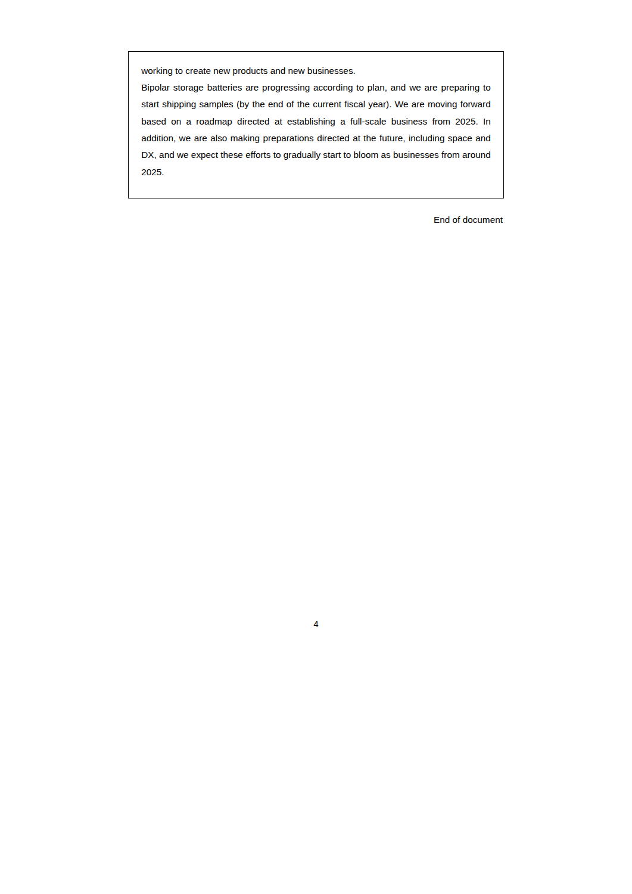working to create new products and new businesses.
Bipolar storage batteries are progressing according to plan, and we are preparing to start shipping samples (by the end of the current fiscal year). We are moving forward based on a roadmap directed at establishing a full-scale business from 2025. In addition, we are also making preparations directed at the future, including space and DX, and we expect these efforts to gradually start to bloom as businesses from around 2025.
End of document
4